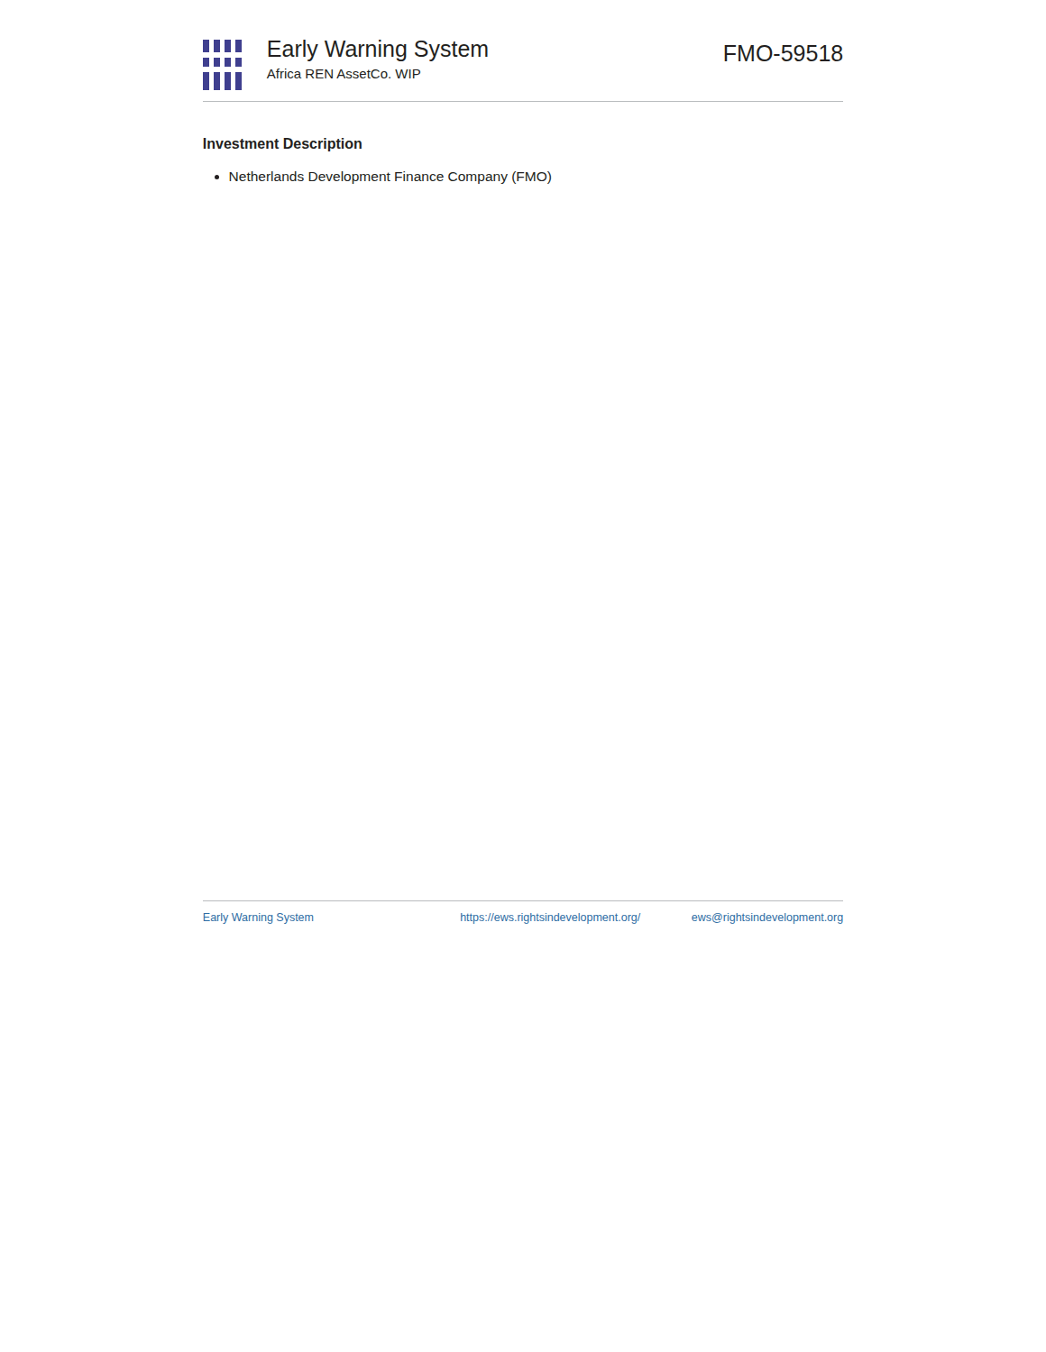Early Warning System
Africa REN AssetCo. WIP
FMO-59518
Investment Description
Netherlands Development Finance Company (FMO)
Early Warning System
https://ews.rightsindevelopment.org/
ews@rightsindevelopment.org